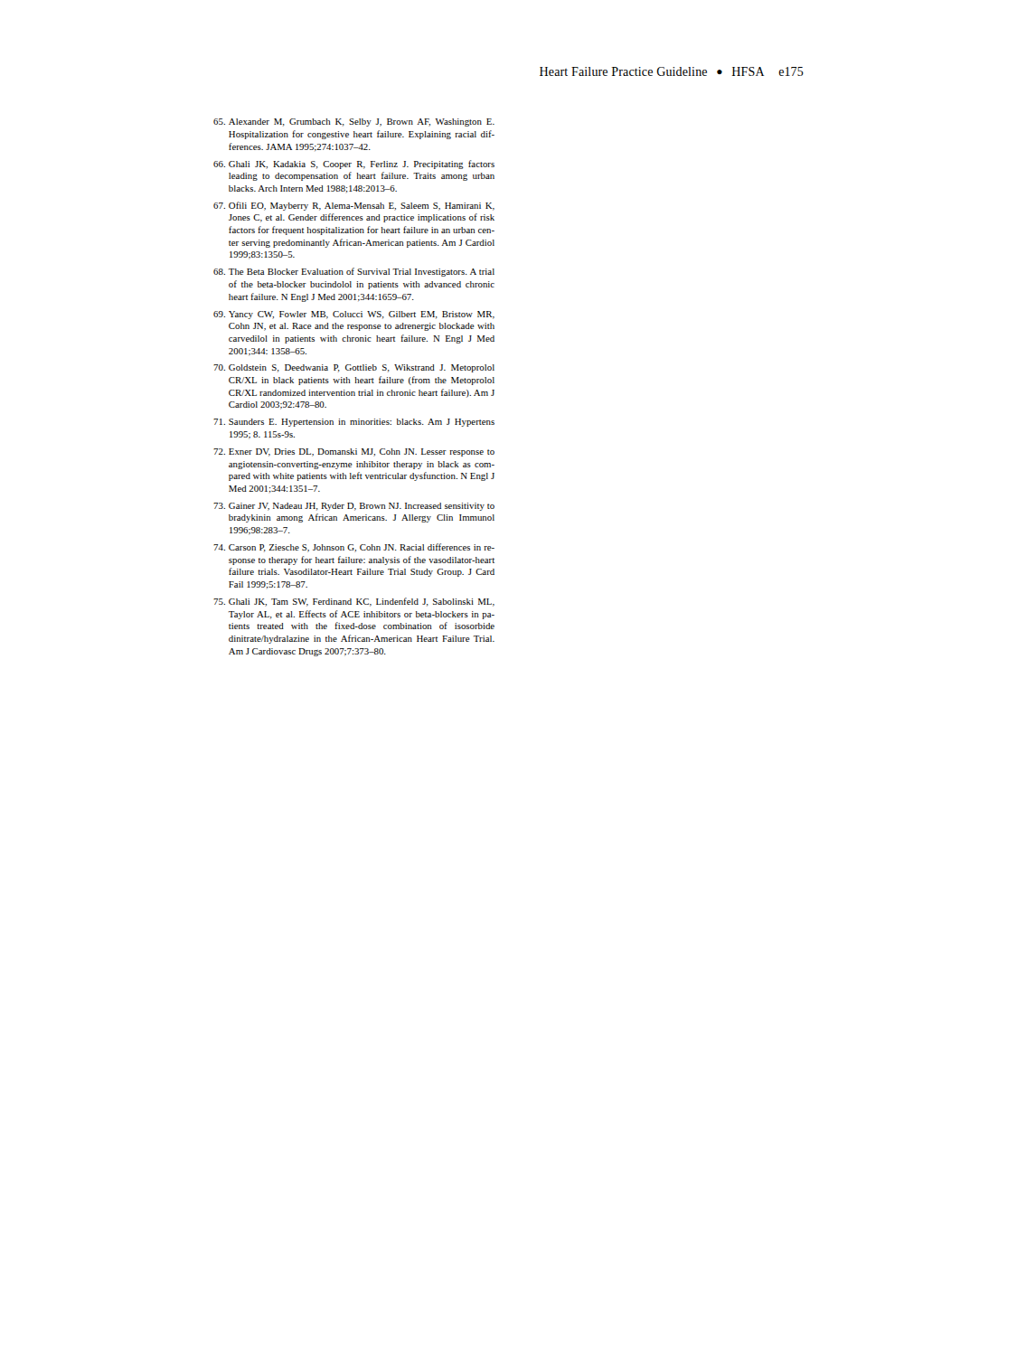Heart Failure Practice Guideline ● HFSA e175
65. Alexander M, Grumbach K, Selby J, Brown AF, Washington E. Hospitalization for congestive heart failure. Explaining racial differences. JAMA 1995;274:1037–42.
66. Ghali JK, Kadakia S, Cooper R, Ferlinz J. Precipitating factors leading to decompensation of heart failure. Traits among urban blacks. Arch Intern Med 1988;148:2013–6.
67. Ofili EO, Mayberry R, Alema-Mensah E, Saleem S, Hamirani K, Jones C, et al. Gender differences and practice implications of risk factors for frequent hospitalization for heart failure in an urban center serving predominantly African-American patients. Am J Cardiol 1999;83:1350–5.
68. The Beta Blocker Evaluation of Survival Trial Investigators. A trial of the beta-blocker bucindolol in patients with advanced chronic heart failure. N Engl J Med 2001;344:1659–67.
69. Yancy CW, Fowler MB, Colucci WS, Gilbert EM, Bristow MR, Cohn JN, et al. Race and the response to adrenergic blockade with carvedilol in patients with chronic heart failure. N Engl J Med 2001;344: 1358–65.
70. Goldstein S, Deedwania P, Gottlieb S, Wikstrand J. Metoprolol CR/XL in black patients with heart failure (from the Metoprolol CR/XL randomized intervention trial in chronic heart failure). Am J Cardiol 2003;92:478–80.
71. Saunders E. Hypertension in minorities: blacks. Am J Hypertens 1995; 8. 115s-9s.
72. Exner DV, Dries DL, Domanski MJ, Cohn JN. Lesser response to angiotensin-converting-enzyme inhibitor therapy in black as compared with white patients with left ventricular dysfunction. N Engl J Med 2001;344:1351–7.
73. Gainer JV, Nadeau JH, Ryder D, Brown NJ. Increased sensitivity to bradykinin among African Americans. J Allergy Clin Immunol 1996;98:283–7.
74. Carson P, Ziesche S, Johnson G, Cohn JN. Racial differences in response to therapy for heart failure: analysis of the vasodilator-heart failure trials. Vasodilator-Heart Failure Trial Study Group. J Card Fail 1999;5:178–87.
75. Ghali JK, Tam SW, Ferdinand KC, Lindenfeld J, Sabolinski ML, Taylor AL, et al. Effects of ACE inhibitors or beta-blockers in patients treated with the fixed-dose combination of isosorbide dinitrate/hydralazine in the African-American Heart Failure Trial. Am J Cardiovasc Drugs 2007;7:373–80.